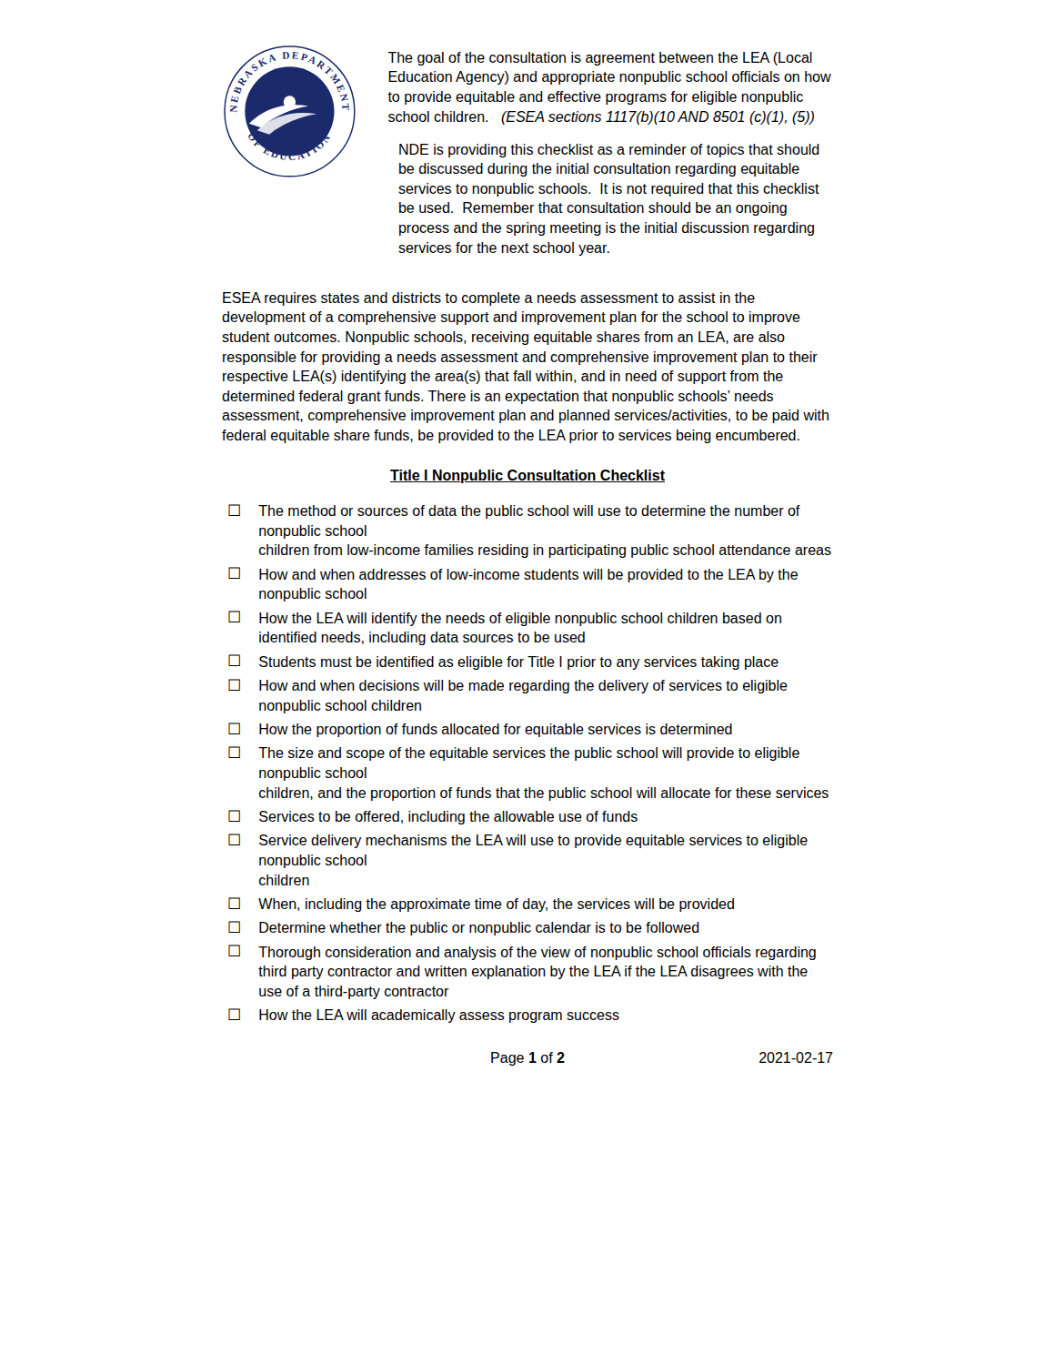NEBRASKA DEPARTMENT OF EDUCATION
The goal of the consultation is agreement between the LEA (Local Education Agency) and appropriate nonpublic school officials on how to provide equitable and effective programs for eligible nonpublic school children. (ESEA sections 1117(b)(10 AND 8501 (c)(1), (5))
NDE is providing this checklist as a reminder of topics that should be discussed during the initial consultation regarding equitable services to nonpublic schools. It is not required that this checklist be used. Remember that consultation should be an ongoing process and the spring meeting is the initial discussion regarding services for the next school year.
ESEA requires states and districts to complete a needs assessment to assist in the development of a comprehensive support and improvement plan for the school to improve student outcomes. Nonpublic schools, receiving equitable shares from an LEA, are also responsible for providing a needs assessment and comprehensive improvement plan to their respective LEA(s) identifying the area(s) that fall within, and in need of support from the determined federal grant funds. There is an expectation that nonpublic schools’ needs assessment, comprehensive improvement plan and planned services/activities, to be paid with federal equitable share funds, be provided to the LEA prior to services being encumbered.
Title I Nonpublic Consultation Checklist
The method or sources of data the public school will use to determine the number of nonpublic schoolchildren from low-income families residing in participating public school attendance areas
How and when addresses of low-income students will be provided to the LEA by the nonpublic school
How the LEA will identify the needs of eligible nonpublic school children based on identified needs, including data sources to be used
Students must be identified as eligible for Title I prior to any services taking place
How and when decisions will be made regarding the delivery of services to eligible nonpublic school children
How the proportion of funds allocated for equitable services is determined
The size and scope of the equitable services the public school will provide to eligible nonpublic schoolchildren, and the proportion of funds that the public school will allocate for these services
Services to be offered, including the allowable use of funds
Service delivery mechanisms the LEA will use to provide equitable services to eligible nonpublic schoolchildren
When, including the approximate time of day, the services will be provided
Determine whether the public or nonpublic calendar is to be followed
Thorough consideration and analysis of the view of nonpublic school officials regarding third party contractor and written explanation by the LEA if the LEA disagrees with the use of a third-party contractor
How the LEA will academically assess program success
Page 1 of 2
2021-02-17